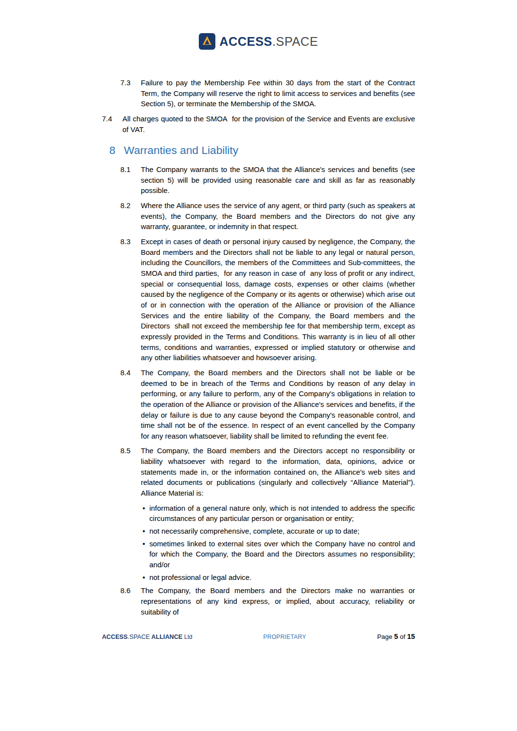ACCESS.SPACE
7.3 Failure to pay the Membership Fee within 30 days from the start of the Contract Term, the Company will reserve the right to limit access to services and benefits (see Section 5), or terminate the Membership of the SMOA.
7.4 All charges quoted to the SMOA for the provision of the Service and Events are exclusive of VAT.
8 Warranties and Liability
8.1 The Company warrants to the SMOA that the Alliance's services and benefits (see section 5) will be provided using reasonable care and skill as far as reasonably possible.
8.2 Where the Alliance uses the service of any agent, or third party (such as speakers at events), the Company, the Board members and the Directors do not give any warranty, guarantee, or indemnity in that respect.
8.3 Except in cases of death or personal injury caused by negligence, the Company, the Board members and the Directors shall not be liable to any legal or natural person, including the Councillors, the members of the Committees and Sub-committees, the SMOA and third parties, for any reason in case of any loss of profit or any indirect, special or consequential loss, damage costs, expenses or other claims (whether caused by the negligence of the Company or its agents or otherwise) which arise out of or in connection with the operation of the Alliance or provision of the Alliance Services and the entire liability of the Company, the Board members and the Directors shall not exceed the membership fee for that membership term, except as expressly provided in the Terms and Conditions. This warranty is in lieu of all other terms, conditions and warranties, expressed or implied statutory or otherwise and any other liabilities whatsoever and howsoever arising.
8.4 The Company, the Board members and the Directors shall not be liable or be deemed to be in breach of the Terms and Conditions by reason of any delay in performing, or any failure to perform, any of the Company's obligations in relation to the operation of the Alliance or provision of the Alliance's services and benefits, if the delay or failure is due to any cause beyond the Company's reasonable control, and time shall not be of the essence. In respect of an event cancelled by the Company for any reason whatsoever, liability shall be limited to refunding the event fee.
8.5 The Company, the Board members and the Directors accept no responsibility or liability whatsoever with regard to the information, data, opinions, advice or statements made in, or the information contained on, the Alliance's web sites and related documents or publications (singularly and collectively “Alliance Material”). Alliance Material is:
information of a general nature only, which is not intended to address the specific circumstances of any particular person or organisation or entity;
not necessarily comprehensive, complete, accurate or up to date;
sometimes linked to external sites over which the Company have no control and for which the Company, the Board and the Directors assumes no responsibility; and/or
not professional or legal advice.
8.6 The Company, the Board members and the Directors make no warranties or representations of any kind express, or implied, about accuracy, reliability or suitability of
ACCESS.SPACE ALLIANCE Ltd
PROPRIETARY
Page 5 of 15